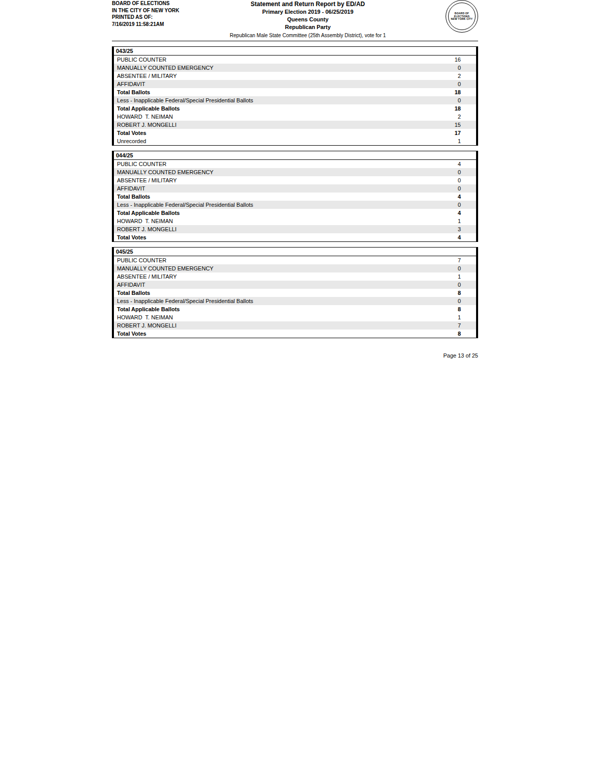BOARD OF ELECTIONS
IN THE CITY OF NEW YORK
PRINTED AS OF:
7/16/2019 11:58:21AM
Statement and Return Report by ED/AD
Primary Election 2019 - 06/25/2019
Queens County
Republican Party
Republican Male State Committee (25th Assembly District), vote for 1
BOARD OF
ELECTIONS
NEW YORK CITY
043/25
| PUBLIC COUNTER | 16 |
| MANUALLY COUNTED EMERGENCY | 0 |
| ABSENTEE / MILITARY | 2 |
| AFFIDAVIT | 0 |
| Total Ballots | 18 |
| Less - Inapplicable Federal/Special Presidential Ballots | 0 |
| Total Applicable Ballots | 18 |
| HOWARD T. NEIMAN | 2 |
| ROBERT J. MONGELLI | 15 |
| Total Votes | 17 |
| Unrecorded | 1 |
044/25
| PUBLIC COUNTER | 4 |
| MANUALLY COUNTED EMERGENCY | 0 |
| ABSENTEE / MILITARY | 0 |
| AFFIDAVIT | 0 |
| Total Ballots | 4 |
| Less - Inapplicable Federal/Special Presidential Ballots | 0 |
| Total Applicable Ballots | 4 |
| HOWARD T. NEIMAN | 1 |
| ROBERT J. MONGELLI | 3 |
| Total Votes | 4 |
045/25
| PUBLIC COUNTER | 7 |
| MANUALLY COUNTED EMERGENCY | 0 |
| ABSENTEE / MILITARY | 1 |
| AFFIDAVIT | 0 |
| Total Ballots | 8 |
| Less - Inapplicable Federal/Special Presidential Ballots | 0 |
| Total Applicable Ballots | 8 |
| HOWARD T. NEIMAN | 1 |
| ROBERT J. MONGELLI | 7 |
| Total Votes | 8 |
Page 13 of 25